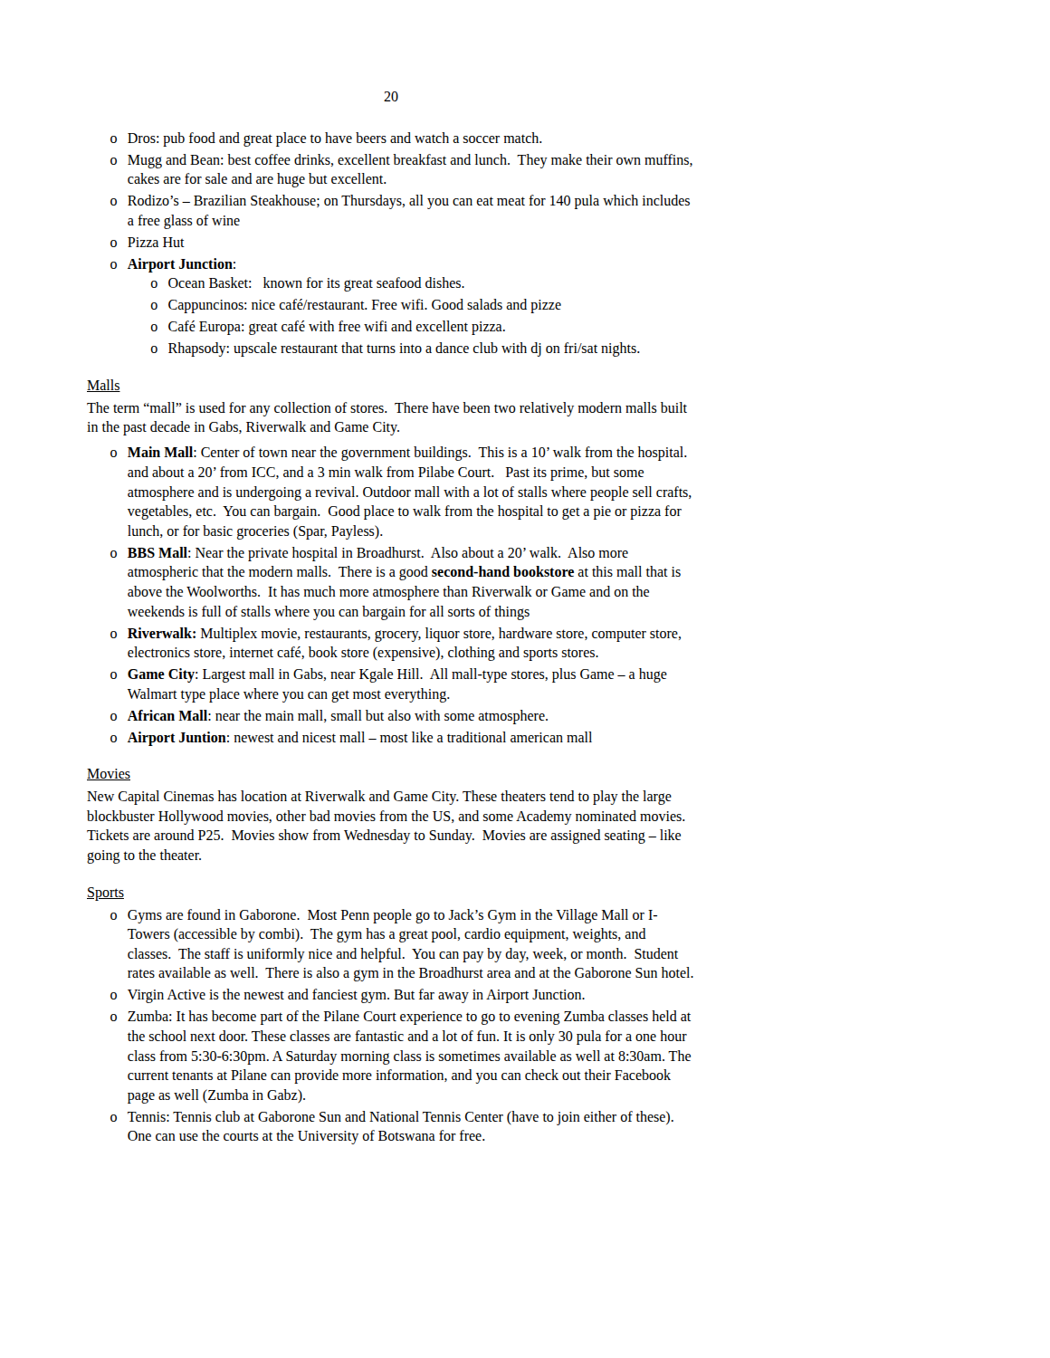20
Dros: pub food and great place to have beers and watch a soccer match.
Mugg and Bean: best coffee drinks, excellent breakfast and lunch. They make their own muffins, cakes are for sale and are huge but excellent.
Rodizo’s – Brazilian Steakhouse; on Thursdays, all you can eat meat for 140 pula which includes a free glass of wine
Pizza Hut
Airport Junction:
Ocean Basket: known for its great seafood dishes.
Cappuncinos: nice café/restaurant. Free wifi. Good salads and pizze
Café Europa: great café with free wifi and excellent pizza.
Rhapsody: upscale restaurant that turns into a dance club with dj on fri/sat nights.
Malls
The term “mall” is used for any collection of stores. There have been two relatively modern malls built in the past decade in Gabs, Riverwalk and Game City.
Main Mall: Center of town near the government buildings. This is a 10’ walk from the hospital. and about a 20’ from ICC, and a 3 min walk from Pilabe Court. Past its prime, but some atmosphere and is undergoing a revival. Outdoor mall with a lot of stalls where people sell crafts, vegetables, etc. You can bargain. Good place to walk from the hospital to get a pie or pizza for lunch, or for basic groceries (Spar, Payless).
BBS Mall: Near the private hospital in Broadhurst. Also about a 20’ walk. Also more atmospheric that the modern malls. There is a good second-hand bookstore at this mall that is above the Woolworths. It has much more atmosphere than Riverwalk or Game and on the weekends is full of stalls where you can bargain for all sorts of things
Riverwalk: Multiplex movie, restaurants, grocery, liquor store, hardware store, computer store, electronics store, internet café, book store (expensive), clothing and sports stores.
Game City: Largest mall in Gabs, near Kgale Hill. All mall-type stores, plus Game – a huge Walmart type place where you can get most everything.
African Mall: near the main mall, small but also with some atmosphere.
Airport Juntion: newest and nicest mall – most like a traditional american mall
Movies
New Capital Cinemas has location at Riverwalk and Game City. These theaters tend to play the large blockbuster Hollywood movies, other bad movies from the US, and some Academy nominated movies. Tickets are around P25. Movies show from Wednesday to Sunday. Movies are assigned seating – like going to the theater.
Sports
Gyms are found in Gaborone. Most Penn people go to Jack’s Gym in the Village Mall or I-Towers (accessible by combi). The gym has a great pool, cardio equipment, weights, and classes. The staff is uniformly nice and helpful. You can pay by day, week, or month. Student rates available as well. There is also a gym in the Broadhurst area and at the Gaborone Sun hotel.
Virgin Active is the newest and fanciest gym. But far away in Airport Junction.
Zumba: It has become part of the Pilane Court experience to go to evening Zumba classes held at the school next door. These classes are fantastic and a lot of fun. It is only 30 pula for a one hour class from 5:30-6:30pm. A Saturday morning class is sometimes available as well at 8:30am. The current tenants at Pilane can provide more information, and you can check out their Facebook page as well (Zumba in Gabz).
Tennis: Tennis club at Gaborone Sun and National Tennis Center (have to join either of these). One can use the courts at the University of Botswana for free.